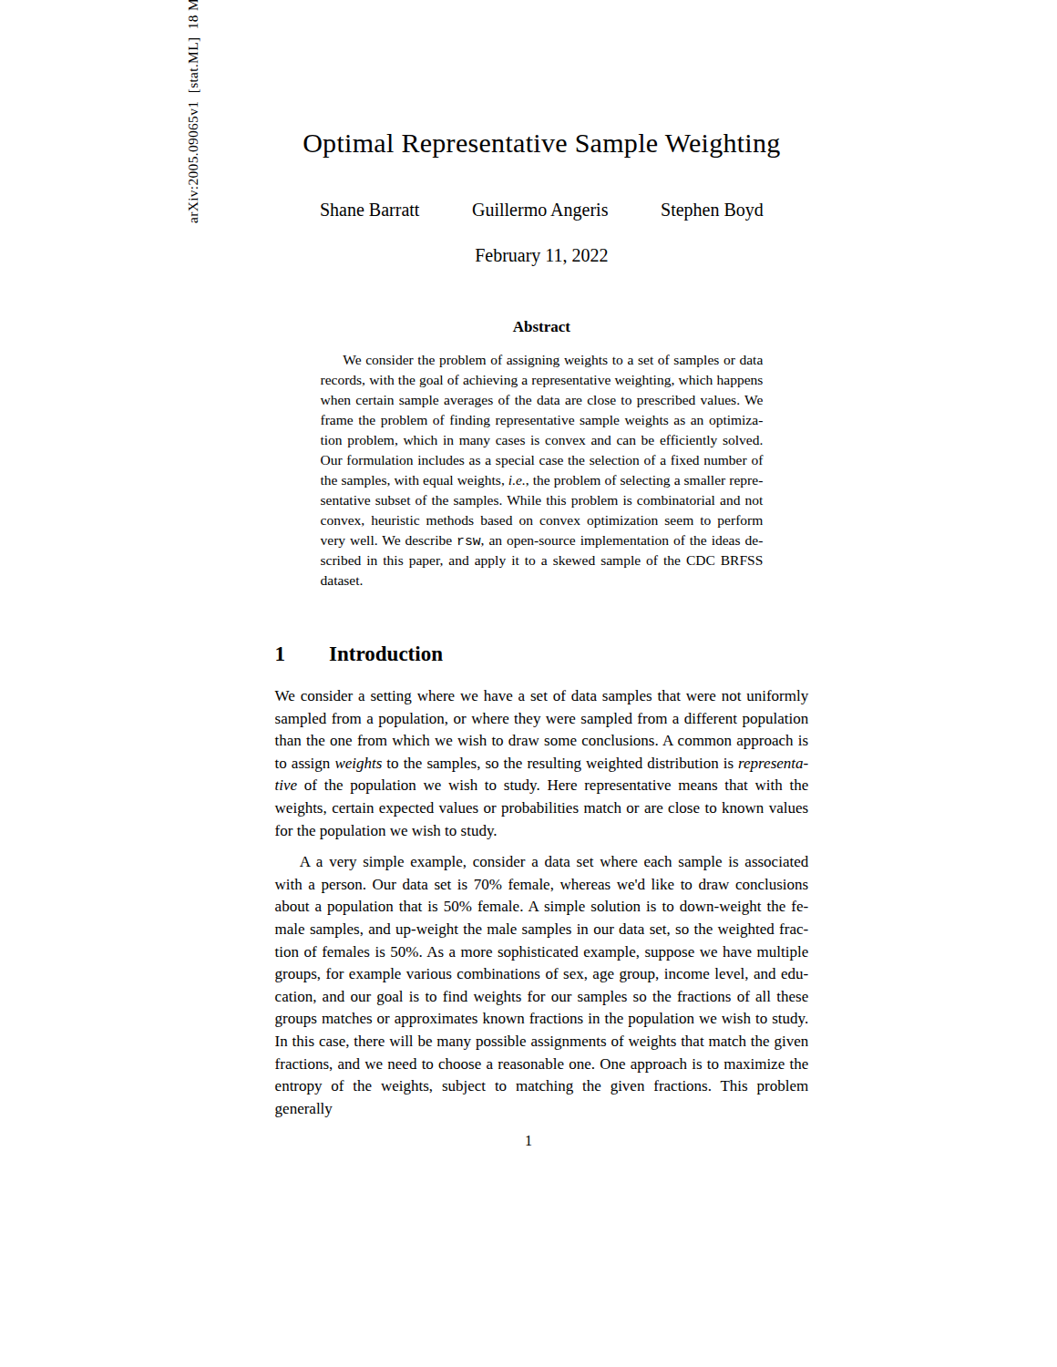arXiv:2005.09065v1 [stat.ML] 18 May 2020
Optimal Representative Sample Weighting
Shane Barratt Guillermo Angeris Stephen Boyd
February 11, 2022
Abstract
We consider the problem of assigning weights to a set of samples or data records, with the goal of achieving a representative weighting, which happens when certain sample averages of the data are close to prescribed values. We frame the problem of finding representative sample weights as an optimization problem, which in many cases is convex and can be efficiently solved. Our formulation includes as a special case the selection of a fixed number of the samples, with equal weights, i.e., the problem of selecting a smaller representative subset of the samples. While this problem is combinatorial and not convex, heuristic methods based on convex optimization seem to perform very well. We describe rsw, an open-source implementation of the ideas described in this paper, and apply it to a skewed sample of the CDC BRFSS dataset.
1 Introduction
We consider a setting where we have a set of data samples that were not uniformly sampled from a population, or where they were sampled from a different population than the one from which we wish to draw some conclusions. A common approach is to assign weights to the samples, so the resulting weighted distribution is representative of the population we wish to study. Here representative means that with the weights, certain expected values or probabilities match or are close to known values for the population we wish to study.
A a very simple example, consider a data set where each sample is associated with a person. Our data set is 70% female, whereas we'd like to draw conclusions about a population that is 50% female. A simple solution is to down-weight the female samples, and up-weight the male samples in our data set, so the weighted fraction of females is 50%. As a more sophisticated example, suppose we have multiple groups, for example various combinations of sex, age group, income level, and education, and our goal is to find weights for our samples so the fractions of all these groups matches or approximates known fractions in the population we wish to study. In this case, there will be many possible assignments of weights that match the given fractions, and we need to choose a reasonable one. One approach is to maximize the entropy of the weights, subject to matching the given fractions. This problem generally
1